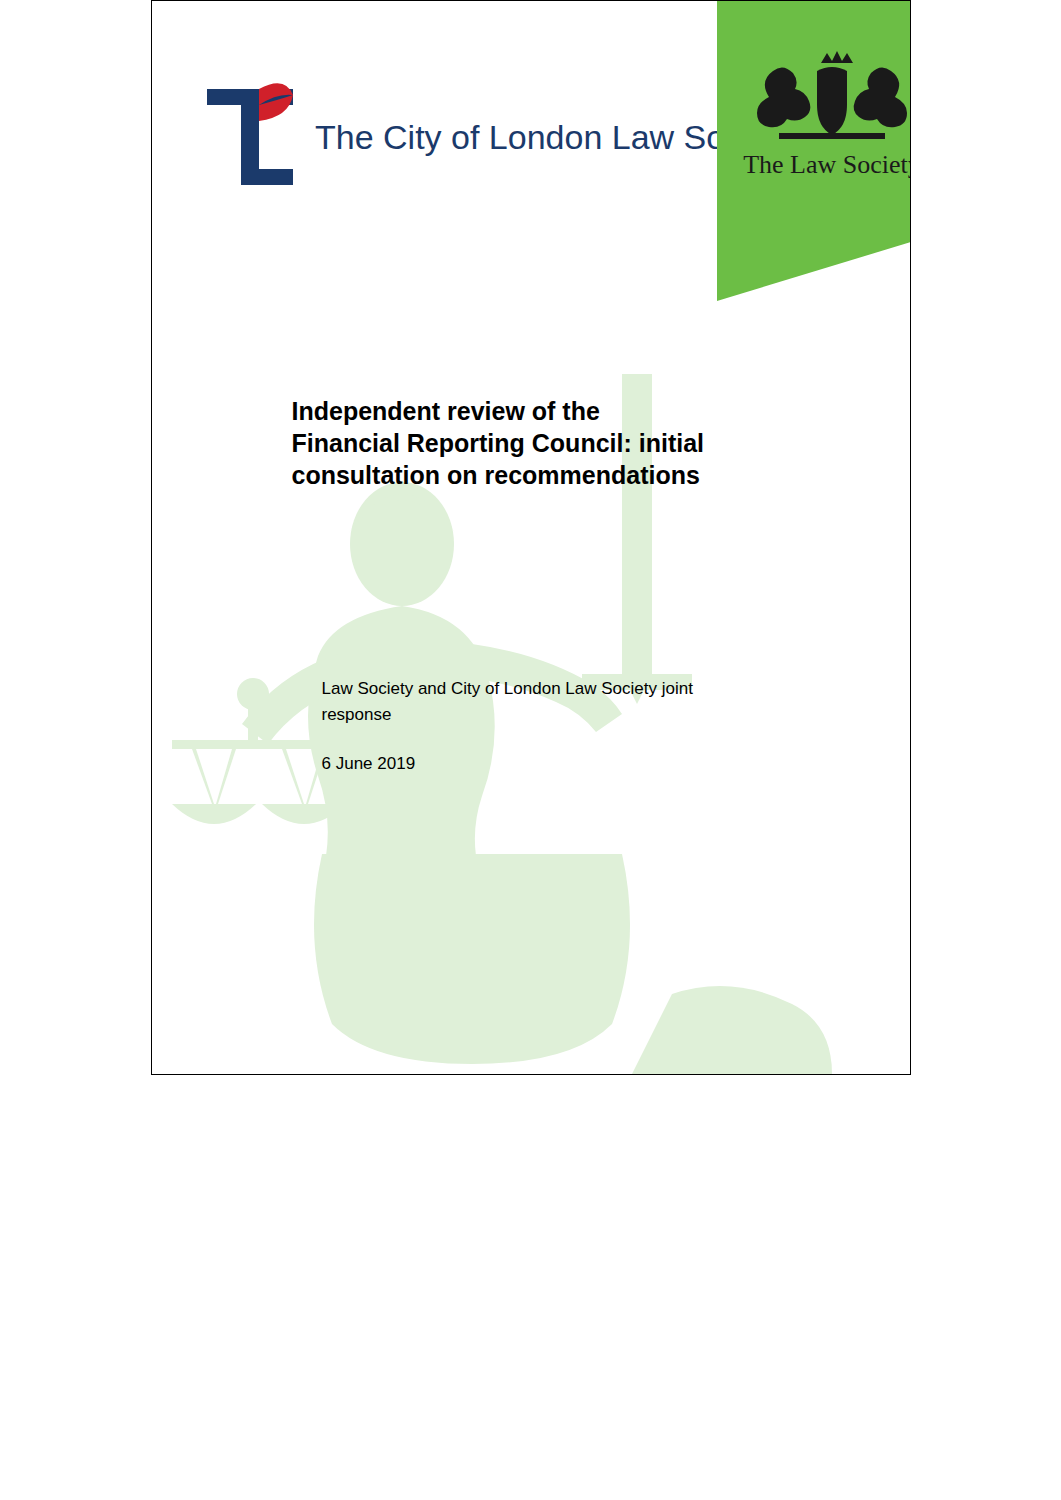The City of London Law Society
The Law Society
Independent review of the Financial Reporting Council: initial consultation on recommendations
Law Society and City of London Law Society joint response
6 June 2019